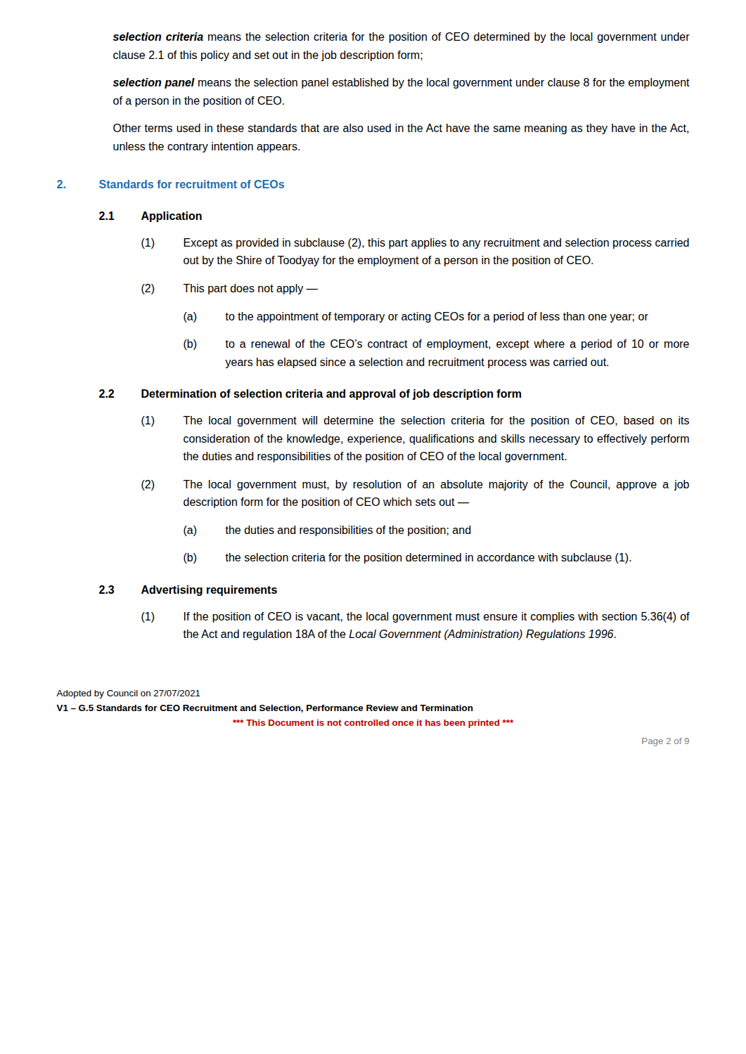selection criteria means the selection criteria for the position of CEO determined by the local government under clause 2.1 of this policy and set out in the job description form;
selection panel means the selection panel established by the local government under clause 8 for the employment of a person in the position of CEO.
Other terms used in these standards that are also used in the Act have the same meaning as they have in the Act, unless the contrary intention appears.
2. Standards for recruitment of CEOs
2.1 Application
(1) Except as provided in subclause (2), this part applies to any recruitment and selection process carried out by the Shire of Toodyay for the employment of a person in the position of CEO.
(2) This part does not apply —
(a) to the appointment of temporary or acting CEOs for a period of less than one year; or
(b) to a renewal of the CEO’s contract of employment, except where a period of 10 or more years has elapsed since a selection and recruitment process was carried out.
2.2 Determination of selection criteria and approval of job description form
(1) The local government will determine the selection criteria for the position of CEO, based on its consideration of the knowledge, experience, qualifications and skills necessary to effectively perform the duties and responsibilities of the position of CEO of the local government.
(2) The local government must, by resolution of an absolute majority of the Council, approve a job description form for the position of CEO which sets out —
(a) the duties and responsibilities of the position; and
(b) the selection criteria for the position determined in accordance with subclause (1).
2.3 Advertising requirements
(1) If the position of CEO is vacant, the local government must ensure it complies with section 5.36(4) of the Act and regulation 18A of the Local Government (Administration) Regulations 1996.
Adopted by Council on 27/07/2021
V1 – G.5 Standards for CEO Recruitment and Selection, Performance Review and Termination
*** This Document is not controlled once it has been printed ***
Page 2 of 9